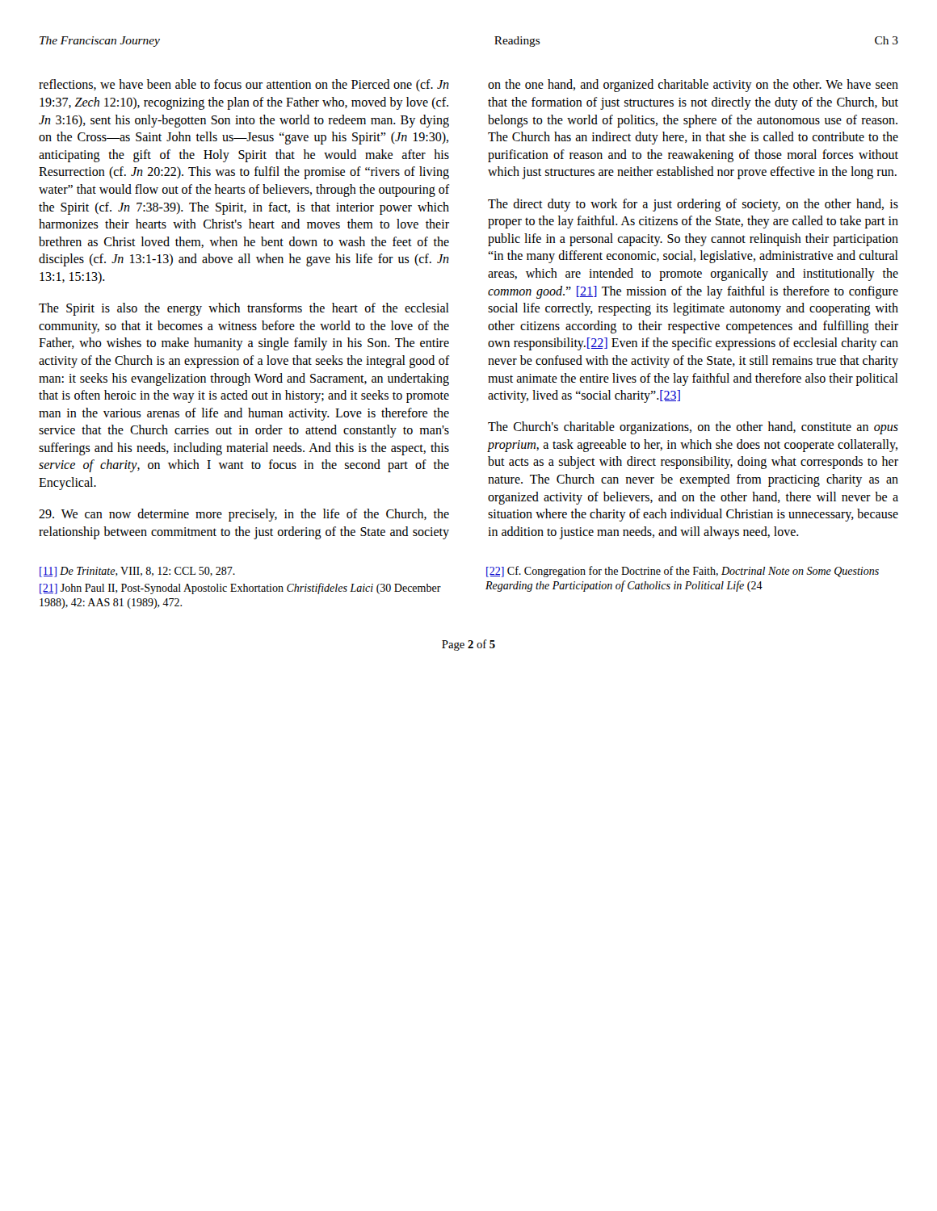The Franciscan Journey
Readings
Ch 3
reflections, we have been able to focus our attention on the Pierced one (cf. Jn 19:37, Zech 12:10), recognizing the plan of the Father who, moved by love (cf. Jn 3:16), sent his only-begotten Son into the world to redeem man. By dying on the Cross—as Saint John tells us—Jesus “gave up his Spirit” (Jn 19:30), anticipating the gift of the Holy Spirit that he would make after his Resurrection (cf. Jn 20:22). This was to fulfil the promise of “rivers of living water” that would flow out of the hearts of believers, through the outpouring of the Spirit (cf. Jn 7:38-39). The Spirit, in fact, is that interior power which harmonizes their hearts with Christ's heart and moves them to love their brethren as Christ loved them, when he bent down to wash the feet of the disciples (cf. Jn 13:1-13) and above all when he gave his life for us (cf. Jn 13:1, 15:13).
The Spirit is also the energy which transforms the heart of the ecclesial community, so that it becomes a witness before the world to the love of the Father, who wishes to make humanity a single family in his Son. The entire activity of the Church is an expression of a love that seeks the integral good of man: it seeks his evangelization through Word and Sacrament, an undertaking that is often heroic in the way it is acted out in history; and it seeks to promote man in the various arenas of life and human activity. Love is therefore the service that the Church carries out in order to attend constantly to man's sufferings and his needs, including material needs. And this is the aspect, this service of charity, on which I want to focus in the second part of the Encyclical.
29. We can now determine more precisely, in the life of the Church, the relationship between commitment to the just ordering of the State and society on the one hand, and organized charitable activity on the other. We have seen that the formation of just structures is not directly the duty of the Church, but belongs to the world of politics, the sphere of the autonomous use of reason. The Church has an indirect duty here, in that she is called to contribute to the purification of reason and to the reawakening of those moral forces without which just structures are neither established nor prove effective in the long run.
The direct duty to work for a just ordering of society, on the other hand, is proper to the lay faithful. As citizens of the State, they are called to take part in public life in a personal capacity. So they cannot relinquish their participation “in the many different economic, social, legislative, administrative and cultural areas, which are intended to promote organically and institutionally the common good.” [21] The mission of the lay faithful is therefore to configure social life correctly, respecting its legitimate autonomy and cooperating with other citizens according to their respective competences and fulfilling their own responsibility.[22] Even if the specific expressions of ecclesial charity can never be confused with the activity of the State, it still remains true that charity must animate the entire lives of the lay faithful and therefore also their political activity, lived as “social charity”.[23]
The Church's charitable organizations, on the other hand, constitute an opus proprium, a task agreeable to her, in which she does not cooperate collaterally, but acts as a subject with direct responsibility, doing what corresponds to her nature. The Church can never be exempted from practicing charity as an organized activity of believers, and on the other hand, there will never be a situation where the charity of each individual Christian is unnecessary, because in addition to justice man needs, and will always need, love.
[11] De Trinitate, VIII, 8, 12: CCL 50, 287.
[21] John Paul II, Post-Synodal Apostolic Exhortation Christifideles Laici (30 December 1988), 42: AAS 81 (1989), 472.
[22] Cf. Congregation for the Doctrine of the Faith, Doctrinal Note on Some Questions Regarding the Participation of Catholics in Political Life (24
Page 2 of 5